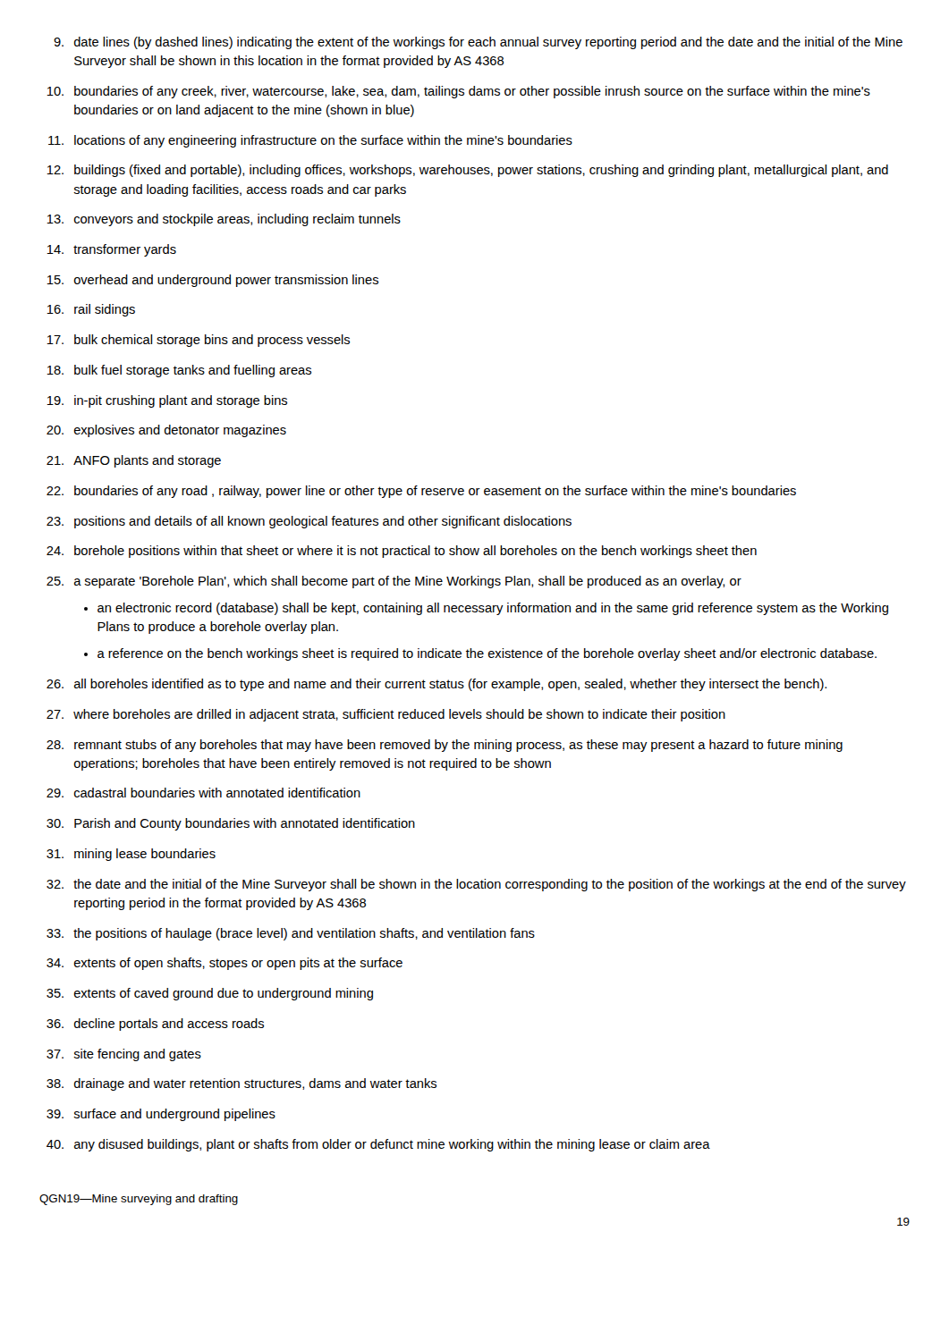date lines (by dashed lines) indicating the extent of the workings for each annual survey reporting period and the date and the initial of the Mine Surveyor shall be shown in this location in the format provided by AS 4368
boundaries of any creek, river, watercourse, lake, sea, dam, tailings dams or other possible inrush source on the surface within the mine's boundaries or on land adjacent to the mine (shown in blue)
locations of any engineering infrastructure on the surface within the mine's boundaries
buildings (fixed and portable), including offices, workshops, warehouses, power stations, crushing and grinding plant, metallurgical plant, and storage and loading facilities, access roads and car parks
conveyors and stockpile areas, including reclaim tunnels
transformer yards
overhead and underground power transmission lines
rail sidings
bulk chemical storage bins and process vessels
bulk fuel storage tanks and fuelling areas
in-pit crushing plant and storage bins
explosives and detonator magazines
ANFO plants and storage
boundaries of any road , railway, power line or other type of reserve or easement on the surface within the mine's boundaries
positions and details of all known geological features and other significant dislocations
borehole positions within that sheet or where it is not practical to show all boreholes on the bench workings sheet then
a separate 'Borehole Plan', which shall become part of the Mine Workings Plan, shall be produced as an overlay, or
an electronic record (database) shall be kept, containing all necessary information and in the same grid reference system as the Working Plans to produce a borehole overlay plan.
a reference on the bench workings sheet is required to indicate the existence of the borehole overlay sheet and/or electronic database.
all boreholes identified as to type and name and their current status (for example, open, sealed, whether they intersect the bench).
where boreholes are drilled in adjacent strata, sufficient reduced levels should be shown to indicate their position
remnant stubs of any boreholes that may have been removed by the mining process, as these may present a hazard to future mining operations; boreholes that have been entirely removed is not required to be shown
cadastral boundaries with annotated identification
Parish and County boundaries with annotated identification
mining lease boundaries
the date and the initial of the Mine Surveyor shall be shown in the location corresponding to the position of the workings at the end of the survey reporting period in the format provided by AS 4368
the positions of haulage (brace level) and ventilation shafts, and ventilation fans
extents of open shafts, stopes or open pits at the surface
extents of caved ground due to underground mining
decline portals and access roads
site fencing and gates
drainage and water retention structures, dams and water tanks
surface and underground pipelines
any disused buildings, plant or shafts from older or defunct mine working within the mining lease or claim area
QGN19—Mine surveying and drafting
19